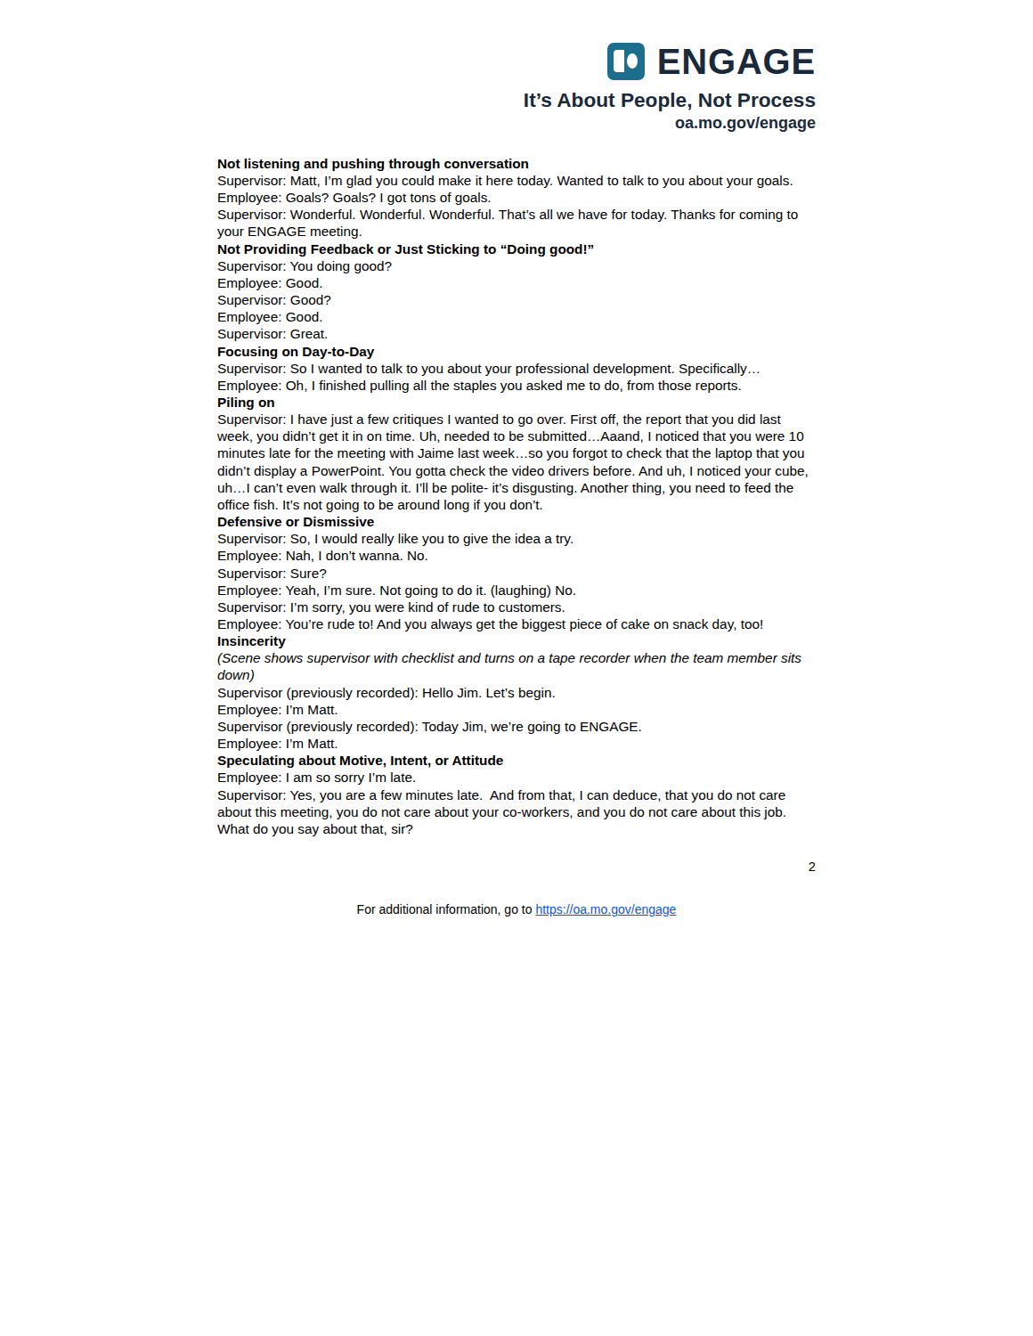ENGAGE
It’s About People, Not Process
oa.mo.gov/engage
Not listening and pushing through conversation
Supervisor: Matt, I’m glad you could make it here today. Wanted to talk to you about your goals.
Employee: Goals? Goals? I got tons of goals.
Supervisor: Wonderful. Wonderful. Wonderful. That’s all we have for today. Thanks for coming to your ENGAGE meeting.
Not Providing Feedback or Just Sticking to “Doing good!”
Supervisor: You doing good?
Employee: Good.
Supervisor: Good?
Employee: Good.
Supervisor: Great.
Focusing on Day-to-Day
Supervisor: So I wanted to talk to you about your professional development. Specifically…
Employee: Oh, I finished pulling all the staples you asked me to do, from those reports.
Piling on
Supervisor: I have just a few critiques I wanted to go over. First off, the report that you did last week, you didn’t get it in on time. Uh, needed to be submitted…Aaand, I noticed that you were 10 minutes late for the meeting with Jaime last week…so you forgot to check that the laptop that you didn’t display a PowerPoint. You gotta check the video drivers before. And uh, I noticed your cube, uh…I can’t even walk through it. I’ll be polite- it’s disgusting. Another thing, you need to feed the office fish. It’s not going to be around long if you don’t.
Defensive or Dismissive
Supervisor: So, I would really like you to give the idea a try.
Employee: Nah, I don’t wanna. No.
Supervisor: Sure?
Employee: Yeah, I’m sure. Not going to do it. (laughing) No.
Supervisor: I’m sorry, you were kind of rude to customers.
Employee: You’re rude to! And you always get the biggest piece of cake on snack day, too!
Insincerity
(Scene shows supervisor with checklist and turns on a tape recorder when the team member sits down)
Supervisor (previously recorded): Hello Jim. Let’s begin.
Employee: I’m Matt.
Supervisor (previously recorded): Today Jim, we’re going to ENGAGE.
Employee: I’m Matt.
Speculating about Motive, Intent, or Attitude
Employee: I am so sorry I’m late.
Supervisor: Yes, you are a few minutes late. And from that, I can deduce, that you do not care about this meeting, you do not care about your co-workers, and you do not care about this job. What do you say about that, sir?
2
For additional information, go to https://oa.mo.gov/engage